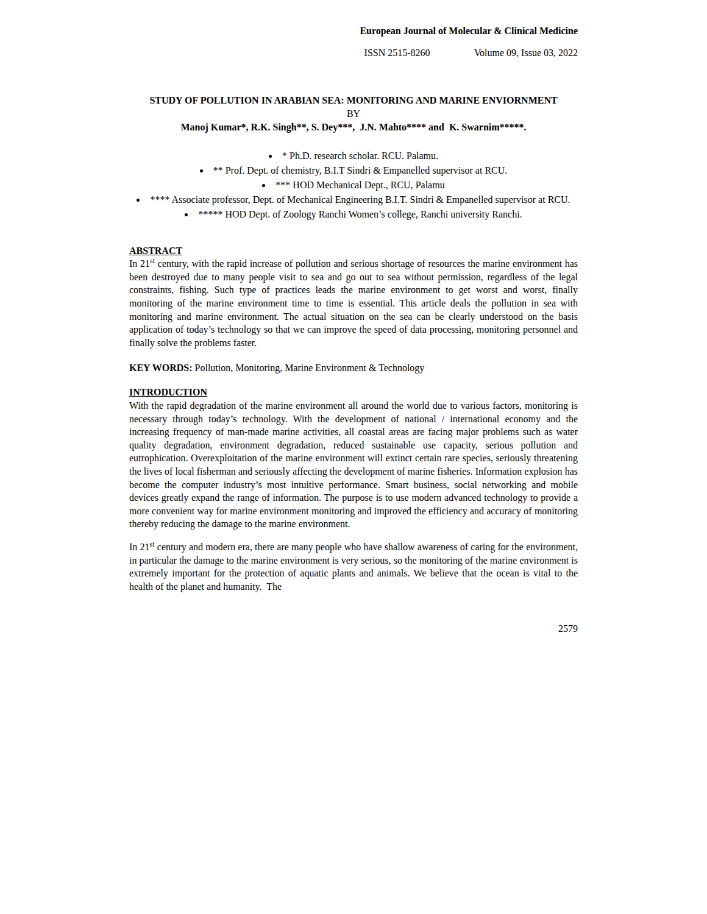European Journal of Molecular & Clinical Medicine
ISSN 2515-8260 Volume 09, Issue 03, 2022
Study of Pollution in Arabian Sea: Monitoring and Marine Enviornment
BY
Manoj Kumar*, R.K. Singh**, S. Dey***, J.N. Mahto**** and K. Swarnim*****.
* Ph.D. research scholar. RCU. Palamu.
** Prof. Dept. of chemistry, B.I.T Sindri & Empanelled supervisor at RCU.
*** HOD Mechanical Dept., RCU, Palamu
**** Associate professor, Dept. of Mechanical Engineering B.I.T. Sindri & Empanelled supervisor at RCU.
***** HOD Dept. of Zoology Ranchi Women’s college, Ranchi university Ranchi.
Abstract
In 21st century, with the rapid increase of pollution and serious shortage of resources the marine environment has been destroyed due to many people visit to sea and go out to sea without permission, regardless of the legal constraints, fishing. Such type of practices leads the marine environment to get worst and worst, finally monitoring of the marine environment time to time is essential. This article deals the pollution in sea with monitoring and marine environment. The actual situation on the sea can be clearly understood on the basis application of today’s technology so that we can improve the speed of data processing, monitoring personnel and finally solve the problems faster.
KEY WORDS: Pollution, Monitoring, Marine Environment & Technology
Introduction
With the rapid degradation of the marine environment all around the world due to various factors, monitoring is necessary through today’s technology. With the development of national / international economy and the increasing frequency of man-made marine activities, all coastal areas are facing major problems such as water quality degradation, environment degradation, reduced sustainable use capacity, serious pollution and eutrophication. Overexploitation of the marine environment will extinct certain rare species, seriously threatening the lives of local fisherman and seriously affecting the development of marine fisheries. Information explosion has become the computer industry’s most intuitive performance. Smart business, social networking and mobile devices greatly expand the range of information. The purpose is to use modern advanced technology to provide a more convenient way for marine environment monitoring and improved the efficiency and accuracy of monitoring thereby reducing the damage to the marine environment.
In 21st century and modern era, there are many people who have shallow awareness of caring for the environment, in particular the damage to the marine environment is very serious, so the monitoring of the marine environment is extremely important for the protection of aquatic plants and animals. We believe that the ocean is vital to the health of the planet and humanity. The
2579